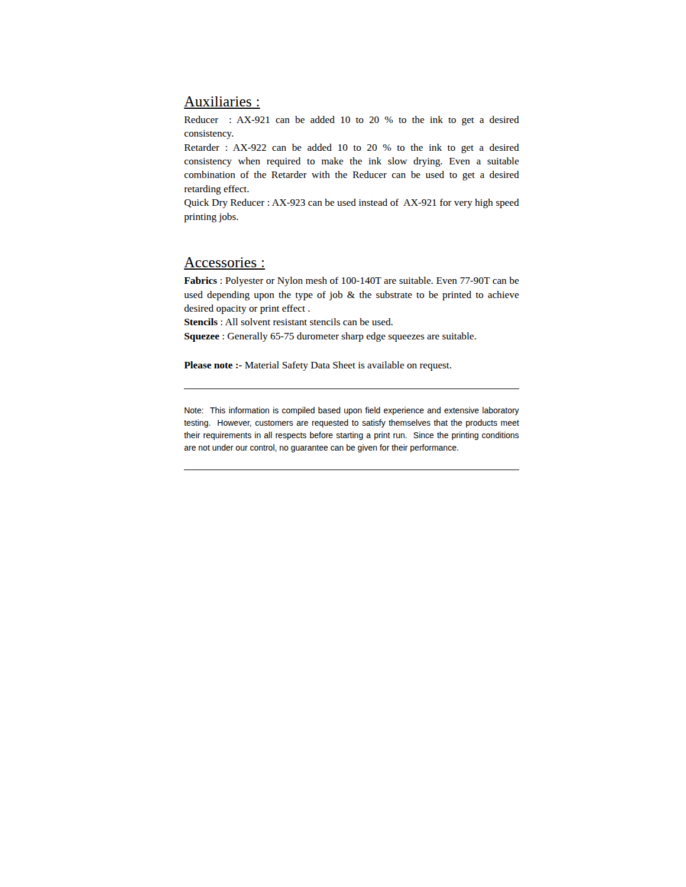Auxiliaries :
Reducer : AX-921 can be added 10 to 20 % to the ink to get a desired consistency.
Retarder : AX-922 can be added 10 to 20 % to the ink to get a desired consistency when required to make the ink slow drying. Even a suitable combination of the Retarder with the Reducer can be used to get a desired retarding effect.
Quick Dry Reducer : AX-923 can be used instead of AX-921 for very high speed printing jobs.
Accessories :
Fabrics : Polyester or Nylon mesh of 100-140T are suitable. Even 77-90T can be used depending upon the type of job & the substrate to be printed to achieve desired opacity or print effect .
Stencils : All solvent resistant stencils can be used.
Squezee : Generally 65-75 durometer sharp edge squeezes are suitable.
Please note :- Material Safety Data Sheet is available on request.
Note: This information is compiled based upon field experience and extensive laboratory testing. However, customers are requested to satisfy themselves that the products meet their requirements in all respects before starting a print run. Since the printing conditions are not under our control, no guarantee can be given for their performance.